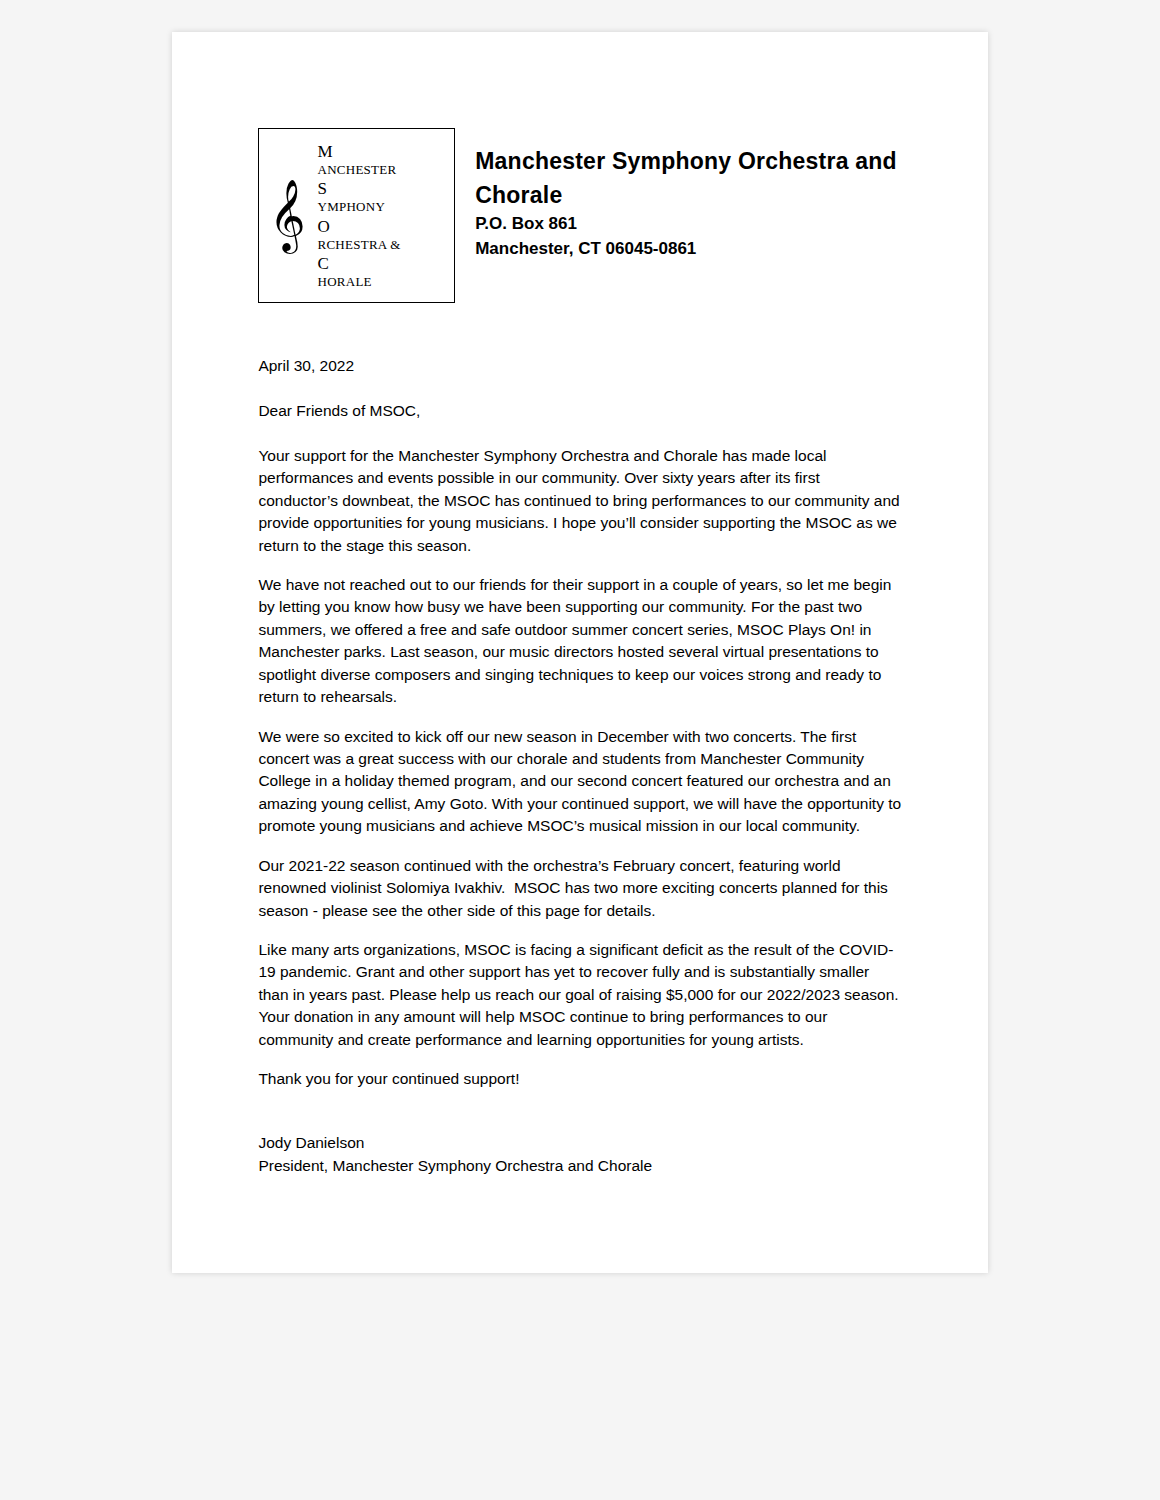𝄞
Manchester Symphony Orchestra & Chorale
Manchester Symphony Orchestra and Chorale
P.O. Box 861
Manchester, CT 06045-0861
April 30, 2022
Dear Friends of MSOC,
Your support for the Manchester Symphony Orchestra and Chorale has made local performances and events possible in our community. Over sixty years after its first conductor’s downbeat, the MSOC has continued to bring performances to our community and provide opportunities for young musicians. I hope you’ll consider supporting the MSOC as we return to the stage this season.
We have not reached out to our friends for their support in a couple of years, so let me begin by letting you know how busy we have been supporting our community. For the past two summers, we offered a free and safe outdoor summer concert series, MSOC Plays On! in Manchester parks. Last season, our music directors hosted several virtual presentations to spotlight diverse composers and singing techniques to keep our voices strong and ready to return to rehearsals.
We were so excited to kick off our new season in December with two concerts. The first concert was a great success with our chorale and students from Manchester Community College in a holiday themed program, and our second concert featured our orchestra and an amazing young cellist, Amy Goto. With your continued support, we will have the opportunity to promote young musicians and achieve MSOC’s musical mission in our local community.
Our 2021-22 season continued with the orchestra’s February concert, featuring world renowned violinist Solomiya Ivakhiv. MSOC has two more exciting concerts planned for this season - please see the other side of this page for details.
Like many arts organizations, MSOC is facing a significant deficit as the result of the COVID-19 pandemic. Grant and other support has yet to recover fully and is substantially smaller than in years past. Please help us reach our goal of raising $5,000 for our 2022/2023 season. Your donation in any amount will help MSOC continue to bring performances to our community and create performance and learning opportunities for young artists.
Thank you for your continued support!
Jody Danielson
President, Manchester Symphony Orchestra and Chorale